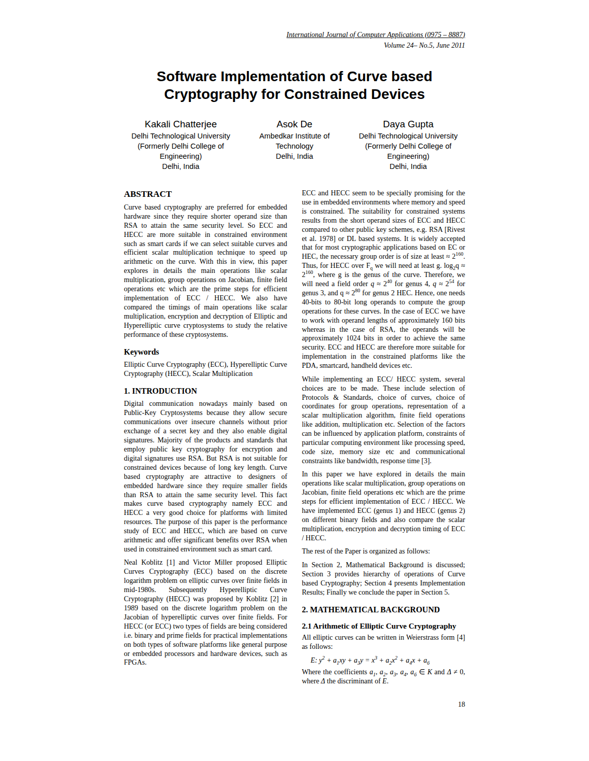International Journal of Computer Applications (0975 – 8887)
Volume 24– No.5, June 2011
Software Implementation of Curve based Cryptography for Constrained Devices
Kakali Chatterjee
Delhi Technological University (Formerly Delhi College of Engineering)
Delhi, India
Asok De
Ambedkar Institute of Technology
Delhi, India
Daya Gupta
Delhi Technological University (Formerly Delhi College of Engineering)
Delhi, India
ABSTRACT
Curve based cryptography are preferred for embedded hardware since they require shorter operand size than RSA to attain the same security level. So ECC and HECC are more suitable in constrained environment such as smart cards if we can select suitable curves and efficient scalar multiplication technique to speed up arithmetic on the curve. With this in view, this paper explores in details the main operations like scalar multiplication, group operations on Jacobian, finite field operations etc which are the prime steps for efficient implementation of ECC / HECC. We also have compared the timings of main operations like scalar multiplication, encryption and decryption of Elliptic and Hyperelliptic curve cryptosystems to study the relative performance of these cryptosystems.
Keywords
Elliptic Curve Cryptography (ECC), Hyperelliptic Curve Cryptography (HECC), Scalar Multiplication
1. INTRODUCTION
Digital communication nowadays mainly based on Public-Key Cryptosystems because they allow secure communications over insecure channels without prior exchange of a secret key and they also enable digital signatures. Majority of the products and standards that employ public key cryptography for encryption and digital signatures use RSA. But RSA is not suitable for constrained devices because of long key length. Curve based cryptography are attractive to designers of embedded hardware since they require smaller fields than RSA to attain the same security level. This fact makes curve based cryptography namely ECC and HECC a very good choice for platforms with limited resources. The purpose of this paper is the performance study of ECC and HECC, which are based on curve arithmetic and offer significant benefits over RSA when used in constrained environment such as smart card.
Neal Koblitz [1] and Victor Miller proposed Elliptic Curves Cryptography (ECC) based on the discrete logarithm problem on elliptic curves over finite fields in mid-1980s. Subsequently Hyperelliptic Curve Cryptography (HECC) was proposed by Koblitz [2] in 1989 based on the discrete logarithm problem on the Jacobian of hyperelliptic curves over finite fields. For HECC (or ECC) two types of fields are being considered i.e. binary and prime fields for practical implementations on both types of software platforms like general purpose or embedded processors and hardware devices, such as FPGAs.
ECC and HECC seem to be specially promising for the use in embedded environments where memory and speed is constrained. The suitability for constrained systems results from the short operand sizes of ECC and HECC compared to other public key schemes, e.g. RSA [Rivest et al. 1978] or DL based systems. It is widely accepted that for most cryptographic applications based on EC or HEC, the necessary group order is of size at least ≈ 2160. Thus, for HECC over Fq we will need at least g. log2q ≈ 2160, where g is the genus of the curve. Therefore, we will need a field order q ≈ 240 for genus 4, q ≈ 254 for genus 3, and q ≈ 280 for genus 2 HEC. Hence, one needs 40-bits to 80-bit long operands to compute the group operations for these curves. In the case of ECC we have to work with operand lengths of approximately 160 bits whereas in the case of RSA, the operands will be approximately 1024 bits in order to achieve the same security. ECC and HECC are therefore more suitable for implementation in the constrained platforms like the PDA, smartcard, handheld devices etc.
While implementing an ECC/ HECC system, several choices are to be made. These include selection of Protocols & Standards, choice of curves, choice of coordinates for group operations, representation of a scalar multiplication algorithm, finite field operations like addition, multiplication etc. Selection of the factors can be influenced by application platform, constraints of particular computing environment like processing speed, code size, memory size etc and communicational constraints like bandwidth, response time [3].
In this paper we have explored in details the main operations like scalar multiplication, group operations on Jacobian, finite field operations etc which are the prime steps for efficient implementation of ECC / HECC. We have implemented ECC (genus 1) and HECC (genus 2) on different binary fields and also compare the scalar multiplication, encryption and decryption timing of ECC / HECC.
The rest of the Paper is organized as follows:
In Section 2, Mathematical Background is discussed; Section 3 provides hierarchy of operations of Curve based Cryptography; Section 4 presents Implementation Results; Finally we conclude the paper in Section 5.
2. MATHEMATICAL BACKGROUND
2.1 Arithmetic of Elliptic Curve Cryptography
All elliptic curves can be written in Weierstrass form [4] as follows:
E: y2 + a1xy + a3y = x3 + a2x2 + a4x + a6
Where the coefficients a1, a2, a3, a4, a6 ∈ K and Δ ≠ 0, where Δ the discriminant of E.
18